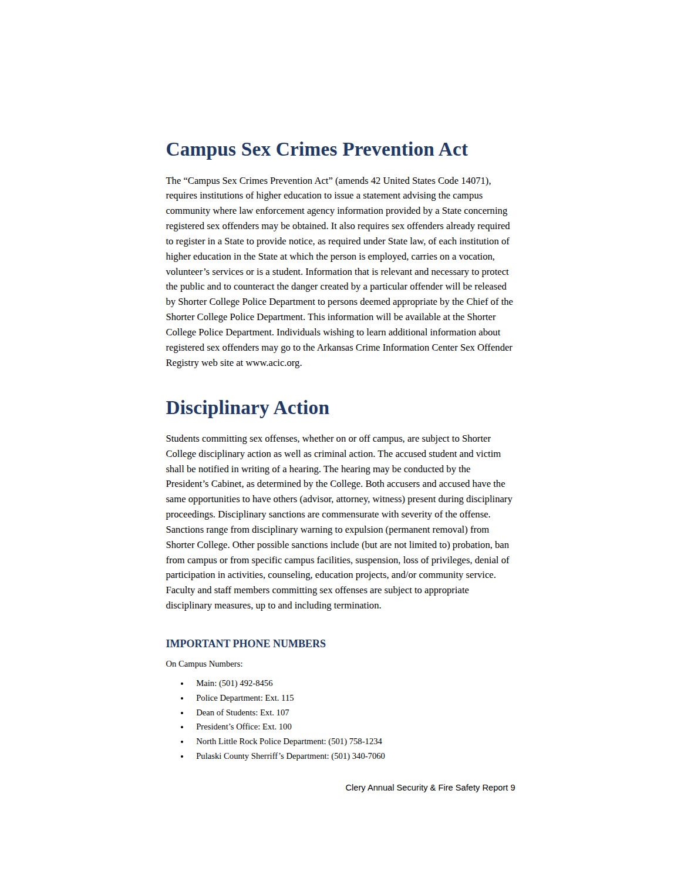Campus Sex Crimes Prevention Act
The “Campus Sex Crimes Prevention Act” (amends 42 United States Code 14071), requires institutions of higher education to issue a statement advising the campus community where law enforcement agency information provided by a State concerning registered sex offenders may be obtained. It also requires sex offenders already required to register in a State to provide notice, as required under State law, of each institution of higher education in the State at which the person is employed, carries on a vocation, volunteer’s services or is a student. Information that is relevant and necessary to protect the public and to counteract the danger created by a particular offender will be released by Shorter College Police Department to persons deemed appropriate by the Chief of the Shorter College Police Department. This information will be available at the Shorter College Police Department. Individuals wishing to learn additional information about registered sex offenders may go to the Arkansas Crime Information Center Sex Offender Registry web site at www.acic.org.
Disciplinary Action
Students committing sex offenses, whether on or off campus, are subject to Shorter College disciplinary action as well as criminal action. The accused student and victim shall be notified in writing of a hearing. The hearing may be conducted by the President’s Cabinet, as determined by the College. Both accusers and accused have the same opportunities to have others (advisor, attorney, witness) present during disciplinary proceedings. Disciplinary sanctions are commensurate with severity of the offense. Sanctions range from disciplinary warning to expulsion (permanent removal) from Shorter College. Other possible sanctions include (but are not limited to) probation, ban from campus or from specific campus facilities, suspension, loss of privileges, denial of participation in activities, counseling, education projects, and/or community service. Faculty and staff members committing sex offenses are subject to appropriate disciplinary measures, up to and including termination.
IMPORTANT PHONE NUMBERS
On Campus Numbers:
Main: (501) 492-8456
Police Department: Ext. 115
Dean of Students: Ext. 107
President’s Office: Ext. 100
North Little Rock Police Department: (501) 758-1234
Pulaski County Sherriff’s Department: (501) 340-7060
Clery Annual Security & Fire Safety Report 9